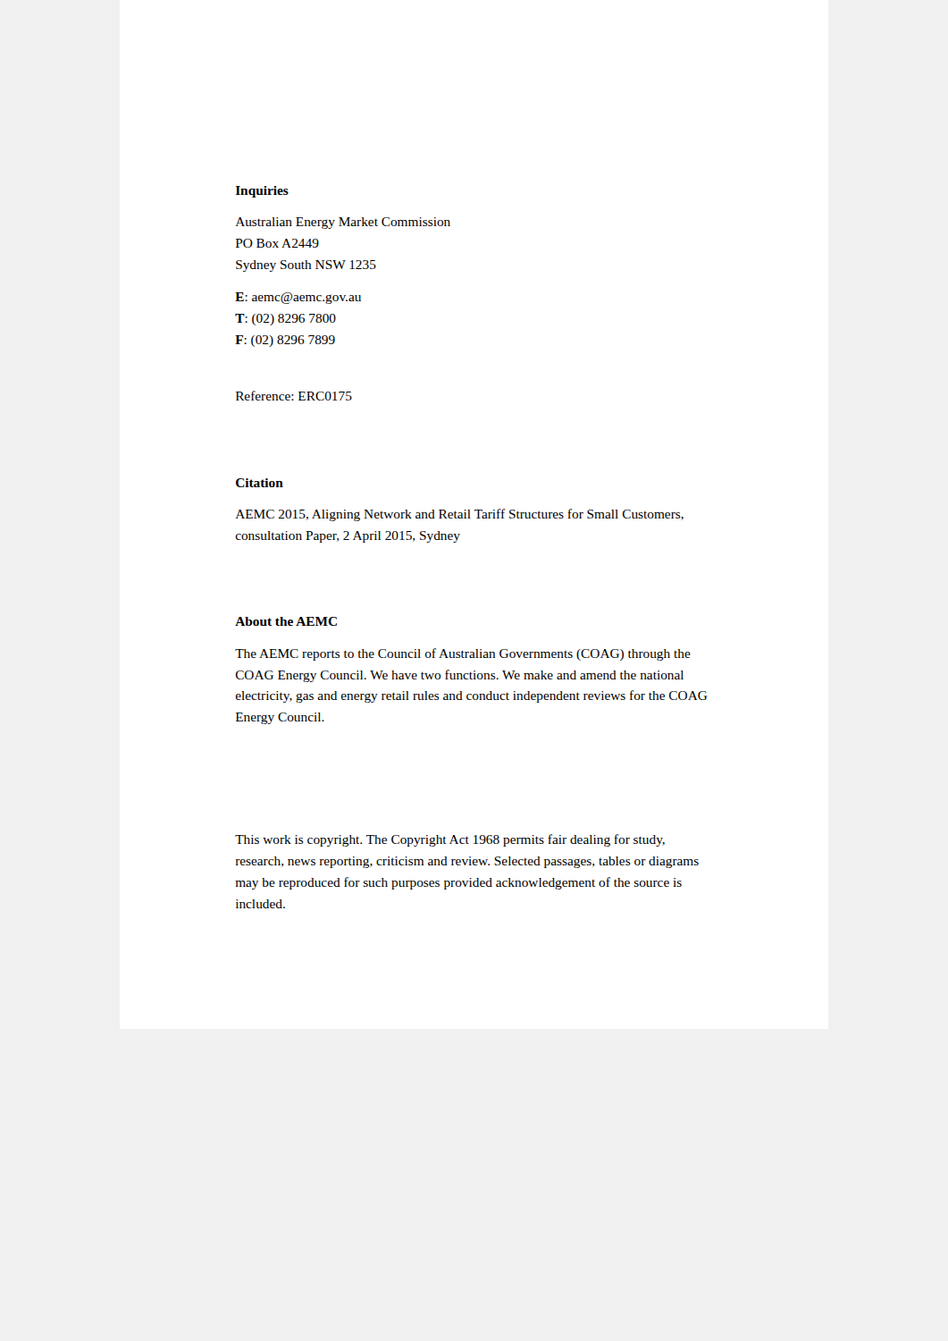Inquiries
Australian Energy Market Commission
PO Box A2449
Sydney South NSW 1235
E: aemc@aemc.gov.au
T: (02) 8296 7800
F: (02) 8296 7899
Reference: ERC0175
Citation
AEMC 2015, Aligning Network and Retail Tariff Structures for Small Customers, consultation Paper, 2 April 2015, Sydney
About the AEMC
The AEMC reports to the Council of Australian Governments (COAG) through the COAG Energy Council. We have two functions. We make and amend the national electricity, gas and energy retail rules and conduct independent reviews for the COAG Energy Council.
This work is copyright. The Copyright Act 1968 permits fair dealing for study, research, news reporting, criticism and review. Selected passages, tables or diagrams may be reproduced for such purposes provided acknowledgement of the source is included.